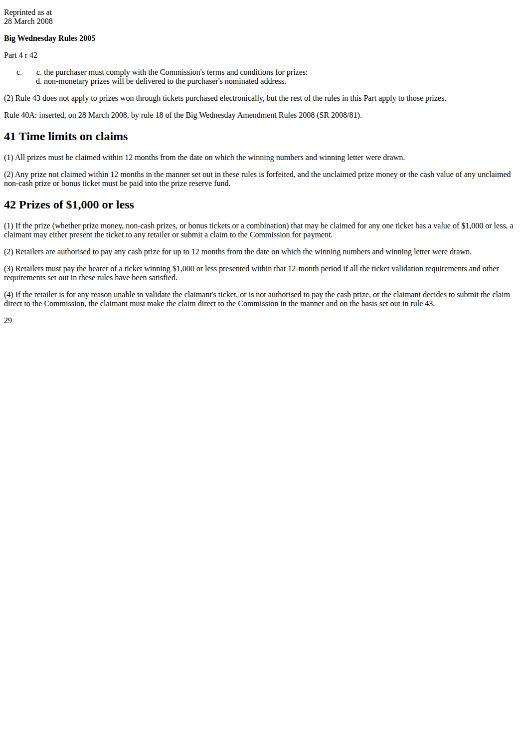Reprinted as at
28 March 2008
Big Wednesday Rules 2005
Part 4 r 42
the purchaser must comply with the Commission's terms and conditions for prizes:
non-monetary prizes will be delivered to the purchaser's nominated address.
(2) Rule 43 does not apply to prizes won through tickets purchased electronically, but the rest of the rules in this Part apply to those prizes.
Rule 40A: inserted, on 28 March 2008, by rule 18 of the Big Wednesday Amendment Rules 2008 (SR 2008/81).
41 Time limits on claims
(1) All prizes must be claimed within 12 months from the date on which the winning numbers and winning letter were drawn.
(2) Any prize not claimed within 12 months in the manner set out in these rules is forfeited, and the unclaimed prize money or the cash value of any unclaimed non-cash prize or bonus ticket must be paid into the prize reserve fund.
42 Prizes of $1,000 or less
(1) If the prize (whether prize money, non-cash prizes, or bonus tickets or a combination) that may be claimed for any one ticket has a value of $1,000 or less, a claimant may either present the ticket to any retailer or submit a claim to the Commission for payment.
(2) Retailers are authorised to pay any cash prize for up to 12 months from the date on which the winning numbers and winning letter were drawn.
(3) Retailers must pay the bearer of a ticket winning $1,000 or less presented within that 12-month period if all the ticket validation requirements and other requirements set out in these rules have been satisfied.
(4) If the retailer is for any reason unable to validate the claimant's ticket, or is not authorised to pay the cash prize, or the claimant decides to submit the claim direct to the Commission, the claimant must make the claim direct to the Commission in the manner and on the basis set out in rule 43.
29